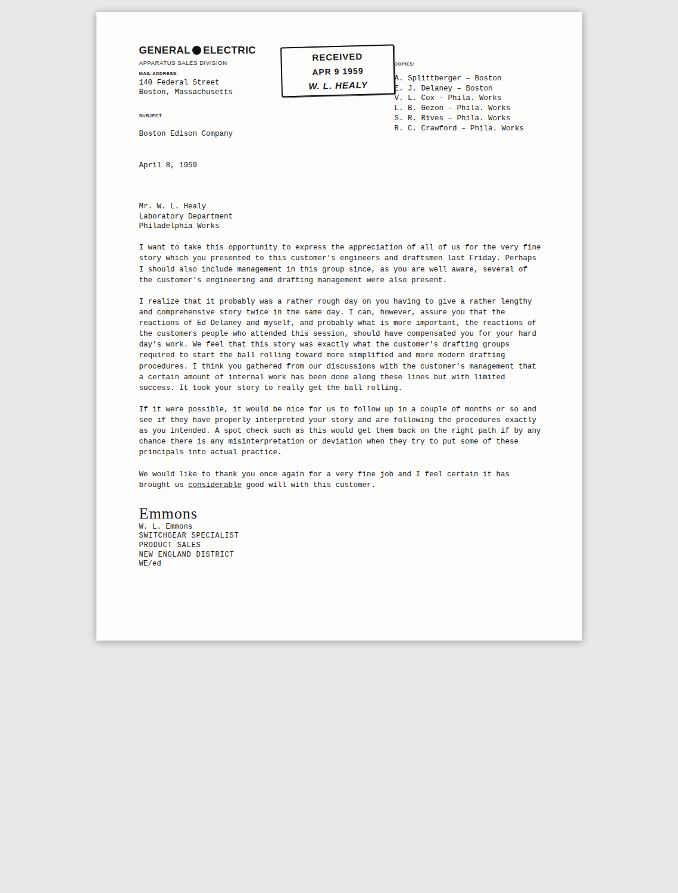GENERAL ELECTRIC
APPARATUS SALES DIVISION
MAIL ADDRESS:
140 Federal Street
Boston, Massachusetts
SUBJECT
Boston Edison Company
RECEIVED
APR 9 1959
W. L. HEALY
COPIES:
A. Splittberger – Boston
E. J. Delaney – Boston
V. L. Cox – Phila. Works
L. B. Gezon – Phila. Works
S. R. Rives – Phila. Works
R. C. Crawford – Phila. Works
April 8, 1959
Mr. W. L. Healy
Laboratory Department
Philadelphia Works
I want to take this opportunity to express the appreciation of all of us for the very fine story which you presented to this customer's engineers and draftsmen last Friday. Perhaps I should also include management in this group since, as you are well aware, several of the customer's engineering and drafting management were also present.
I realize that it probably was a rather rough day on you having to give a rather lengthy and comprehensive story twice in the same day. I can, however, assure you that the reactions of Ed Delaney and myself, and probably what is more important, the reactions of the customers people who attended this session, should have compen­sated you for your hard day's work. We feel that this story was exactly what the customer's drafting groups required to start the ball rolling toward more simplified and more modern drafting procedures. I think you gathered from our discussions with the customer's management that a certain amount of internal work has been done along these lines but with limited success. It took your story to really get the ball rolling.
If it were possible, it would be nice for us to follow up in a couple of months or so and see if they have properly interpreted your story and are following the pro­cedures exactly as you intended. A spot check such as this would get them back on the right path if by any chance there is any misinterpretation or deviation when they try to put some of these principals into actual practice.
We would like to thank you once again for a very fine job and I feel certain it has brought us considerable good will with this customer.
Emmons
W. L. Emmons
SWITCHGEAR SPECIALIST
PRODUCT SALES
NEW ENGLAND DISTRICT
WE/ed